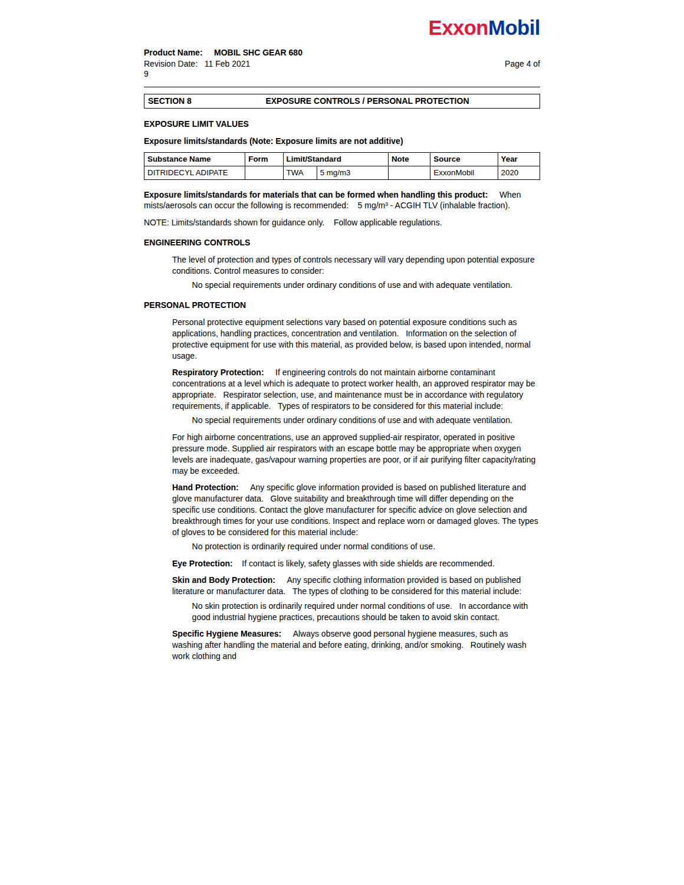Exxon Mobil
Product Name: MOBIL SHC GEAR 680
Revision Date: 11 Feb 2021
Page 4 of
9
SECTION 8
EXPOSURE CONTROLS / PERSONAL PROTECTION
EXPOSURE LIMIT VALUES
Exposure limits/standards (Note: Exposure limits are not additive)
| Substance Name | Form | Limit/Standard | Note | Source | Year |
| --- | --- | --- | --- | --- | --- |
| DITRIDECYL ADIPATE | | TWA | 5 mg/m3 | | ExxonMobil | 2020 |
Exposure limits/standards for materials that can be formed when handling this product: When mists/aerosols can occur the following is recommended: 5 mg/m³ - ACGIH TLV (inhalable fraction).
NOTE: Limits/standards shown for guidance only. Follow applicable regulations.
ENGINEERING CONTROLS
The level of protection and types of controls necessary will vary depending upon potential exposure conditions. Control measures to consider:
No special requirements under ordinary conditions of use and with adequate ventilation.
PERSONAL PROTECTION
Personal protective equipment selections vary based on potential exposure conditions such as applications, handling practices, concentration and ventilation. Information on the selection of protective equipment for use with this material, as provided below, is based upon intended, normal usage.
Respiratory Protection: If engineering controls do not maintain airborne contaminant concentrations at a level which is adequate to protect worker health, an approved respirator may be appropriate. Respirator selection, use, and maintenance must be in accordance with regulatory requirements, if applicable. Types of respirators to be considered for this material include:
No special requirements under ordinary conditions of use and with adequate ventilation.
For high airborne concentrations, use an approved supplied-air respirator, operated in positive pressure mode. Supplied air respirators with an escape bottle may be appropriate when oxygen levels are inadequate, gas/vapour warning properties are poor, or if air purifying filter capacity/rating may be exceeded.
Hand Protection: Any specific glove information provided is based on published literature and glove manufacturer data. Glove suitability and breakthrough time will differ depending on the specific use conditions. Contact the glove manufacturer for specific advice on glove selection and breakthrough times for your use conditions. Inspect and replace worn or damaged gloves. The types of gloves to be considered for this material include:
No protection is ordinarily required under normal conditions of use.
Eye Protection: If contact is likely, safety glasses with side shields are recommended.
Skin and Body Protection: Any specific clothing information provided is based on published literature or manufacturer data. The types of clothing to be considered for this material include:
No skin protection is ordinarily required under normal conditions of use. In accordance with good industrial hygiene practices, precautions should be taken to avoid skin contact.
Specific Hygiene Measures: Always observe good personal hygiene measures, such as washing after handling the material and before eating, drinking, and/or smoking. Routinely wash work clothing and